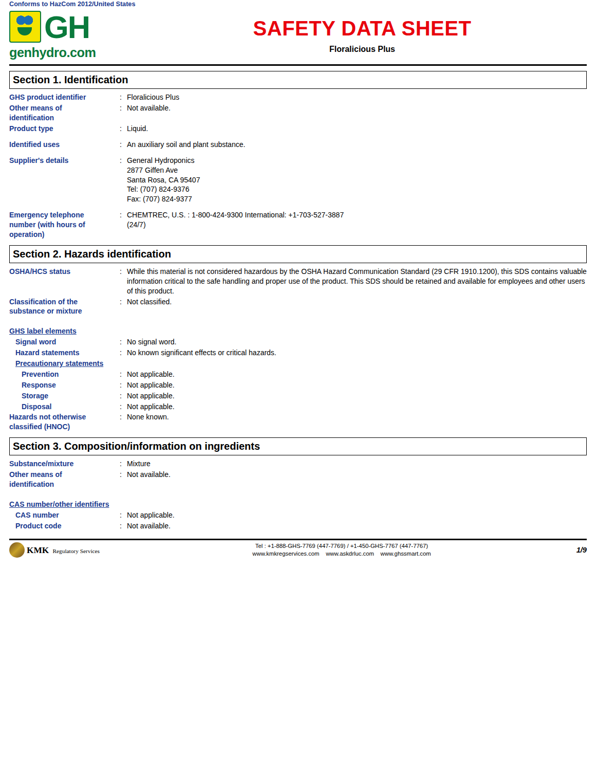Conforms to HazCom 2012/United States
GH
genhydro.com
SAFETY DATA SHEET
Floralicious Plus
Section 1. Identification
| GHS product identifier | : | Floralicious Plus |
| Other means of identification | : | Not available. |
| Product type | : | Liquid. |
| Identified uses | : | An auxiliary soil and plant substance. |
| Supplier's details | : | General Hydroponics 2877 Giffen Ave Santa Rosa, CA 95407 Tel: (707) 824-9376 Fax: (707) 824-9377 |
| Emergency telephone number (with hours of operation) | : | CHEMTREC, U.S. : 1-800-424-9300 International: +1-703-527-3887 (24/7) |
Section 2. Hazards identification
| OSHA/HCS status | : | While this material is not considered hazardous by the OSHA Hazard Communication Standard (29 CFR 1910.1200), this SDS contains valuable information critical to the safe handling and proper use of the product. This SDS should be retained and available for employees and other users of this product. |
| Classification of the substance or mixture | : | Not classified. |
| GHS label elements |
| Signal word | : | No signal word. |
| Hazard statements | : | No known significant effects or critical hazards. |
| Precautionary statements |
| Prevention | : | Not applicable. |
| Response | : | Not applicable. |
| Storage | : | Not applicable. |
| Disposal | : | Not applicable. |
| Hazards not otherwise classified (HNOC) | : | None known. |
Section 3. Composition/information on ingredients
| Substance/mixture | : | Mixture |
| Other means of identification | : | Not available. |
| CAS number/other identifiers |
| CAS number | : | Not applicable. |
| Product code | : | Not available. |
KMK Regulatory Services
Tel : +1-888-GHS-7769 (447-7769) / +1-450-GHS-7767 (447-7767)
www.kmkregservices.com www.askdrluc.com www.ghssmart.com
1/9